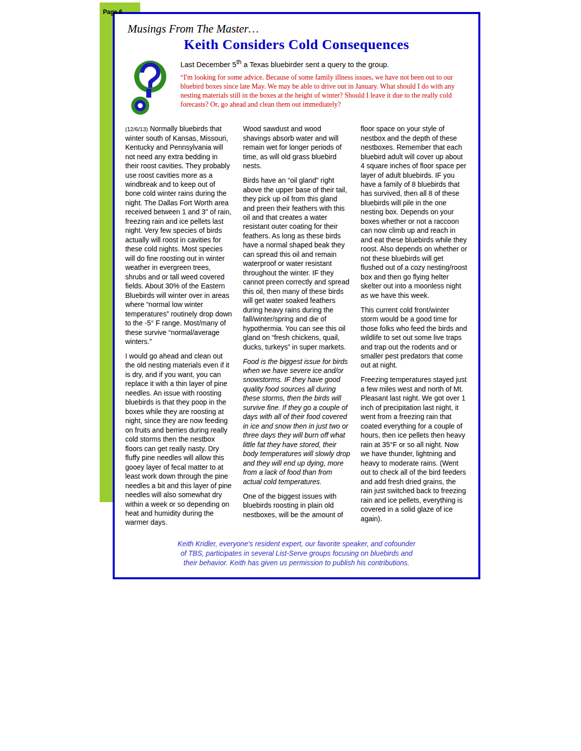Page 6
Musings From The Master…
Keith Considers Cold Consequences
Last December 5th a Texas bluebirder sent a query to the group.
“I'm looking for some advice. Because of some family illness issues, we have not been out to our bluebird boxes since late May. We may be able to drive out in January. What should I do with any nesting materials still in the boxes at the height of winter? Should I leave it due to the really cold forecasts? Or, go ahead and clean them out immediately?
(12/6/13) Normally bluebirds that winter south of Kansas, Missouri, Kentucky and Pennsylvania will not need any extra bedding in their roost cavities. They probably use roost cavities more as a windbreak and to keep out of bone cold winter rains during the night. The Dallas Fort Worth area received between 1 and 3" of rain, freezing rain and ice pellets last night. Very few species of birds actually will roost in cavities for these cold nights. Most species will do fine roosting out in winter weather in evergreen trees, shrubs and or tall weed covered fields. About 30% of the Eastern Bluebirds will winter over in areas where “normal low winter temperatures” routinely drop down to the -5° F range. Most/many of these survive “normal/average winters.”
I would go ahead and clean out the old nesting materials even if it is dry, and if you want, you can replace it with a thin layer of pine needles. An issue with roosting bluebirds is that they poop in the boxes while they are roosting at night, since they are now feeding on fruits and berries during really cold storms then the nestbox floors can get really nasty. Dry fluffy pine needles will allow this gooey layer of fecal matter to at least work down through the pine needles a bit and this layer of pine needles will also somewhat dry within a week or so depending on heat and humidity during the warmer days.
Wood sawdust and wood shavings absorb water and will remain wet for longer periods of time, as will old grass bluebird nests.
Birds have an “oil gland” right above the upper base of their tail, they pick up oil from this gland and preen their feathers with this oil and that creates a water resistant outer coating for their feathers. As long as these birds have a normal shaped beak they can spread this oil and remain waterproof or water resistant throughout the winter. IF they cannot preen correctly and spread this oil, then many of these birds will get water soaked feathers during heavy rains during the fall/winter/spring and die of hypothermia. You can see this oil gland on “fresh chickens, quail, ducks, turkeys” in super markets.
Food is the biggest issue for birds when we have severe ice and/or snowstorms. IF they have good quality food sources all during these storms, then the birds will survive fine. If they go a couple of days with all of their food covered in ice and snow then in just two or three days they will burn off what little fat they have stored, their body temperatures will slowly drop and they will end up dying, more from a lack of food than from actual cold temperatures.
One of the biggest issues with bluebirds roosting in plain old nestboxes, will be the amount of floor space on your style of nestbox and the depth of these nestboxes. Remember that each bluebird adult will cover up about 4 square inches of floor space per layer of adult bluebirds. IF you have a family of 8 bluebirds that has survived, then all 8 of these bluebirds will pile in the one nesting box. Depends on your boxes whether or not a raccoon can now climb up and reach in and eat these bluebirds while they roost. Also depends on whether or not these bluebirds will get flushed out of a cozy nesting/roost box and then go flying helter skelter out into a moonless night as we have this week.
This current cold front/winter storm would be a good time for those folks who feed the birds and wildlife to set out some live traps and trap out the rodents and or smaller pest predators that come out at night.
Freezing temperatures stayed just a few miles west and north of Mt. Pleasant last night. We got over 1 inch of precipitation last night, it went from a freezing rain that coated everything for a couple of hours, then ice pellets then heavy rain at 35°F or so all night. Now we have thunder, lightning and heavy to moderate rains. (Went out to check all of the bird feeders and add fresh dried grains, the rain just switched back to freezing rain and ice pellets, everything is covered in a solid glaze of ice again).
Keith Kridler, everyone's resident expert, our favorite speaker, and cofounder
of TBS, participates in several List-Serve groups focusing on bluebirds and
their behavior. Keith has given us permission to publish his contributions.